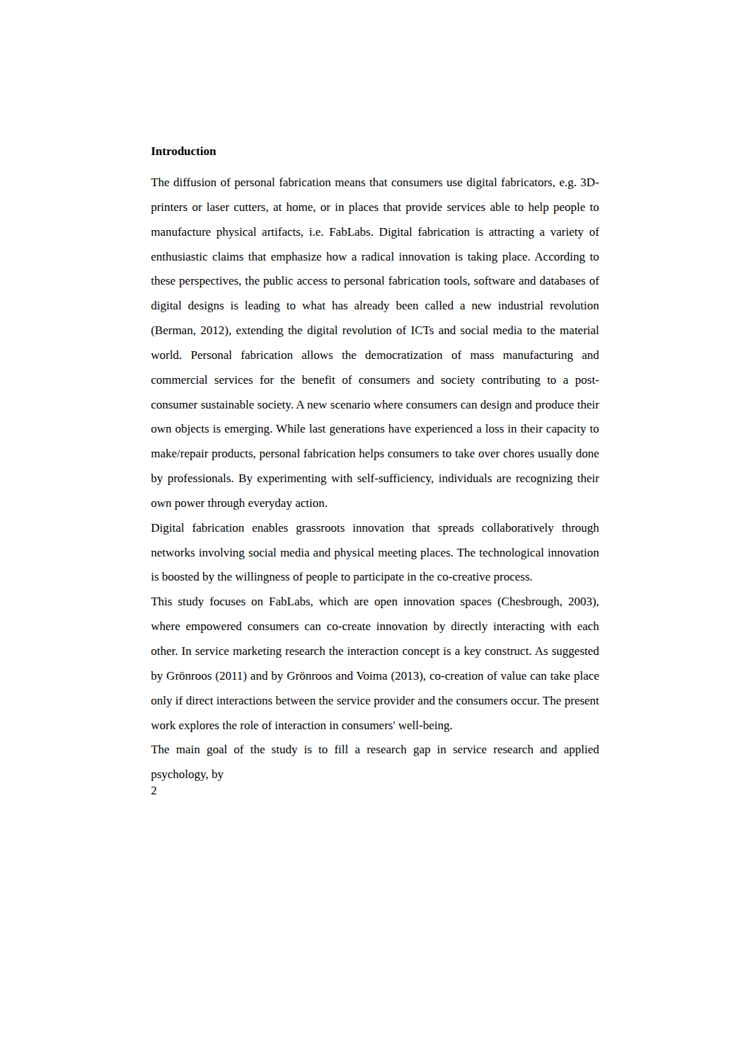Introduction
The diffusion of personal fabrication means that consumers use digital fabricators, e.g. 3D-printers or laser cutters, at home, or in places that provide services able to help people to manufacture physical artifacts, i.e. FabLabs. Digital fabrication is attracting a variety of enthusiastic claims that emphasize how a radical innovation is taking place. According to these perspectives, the public access to personal fabrication tools, software and databases of digital designs is leading to what has already been called a new industrial revolution (Berman, 2012), extending the digital revolution of ICTs and social media to the material world. Personal fabrication allows the democratization of mass manufacturing and commercial services for the benefit of consumers and society contributing to a post-consumer sustainable society. A new scenario where consumers can design and produce their own objects is emerging. While last generations have experienced a loss in their capacity to make/repair products, personal fabrication helps consumers to take over chores usually done by professionals. By experimenting with self-sufficiency, individuals are recognizing their own power through everyday action.
Digital fabrication enables grassroots innovation that spreads collaboratively through networks involving social media and physical meeting places. The technological innovation is boosted by the willingness of people to participate in the co-creative process.
This study focuses on FabLabs, which are open innovation spaces (Chesbrough, 2003), where empowered consumers can co-create innovation by directly interacting with each other. In service marketing research the interaction concept is a key construct. As suggested by Grönroos (2011) and by Grönroos and Voima (2013), co-creation of value can take place only if direct interactions between the service provider and the consumers occur. The present work explores the role of interaction in consumers' well-being.
The main goal of the study is to fill a research gap in service research and applied psychology, by
2